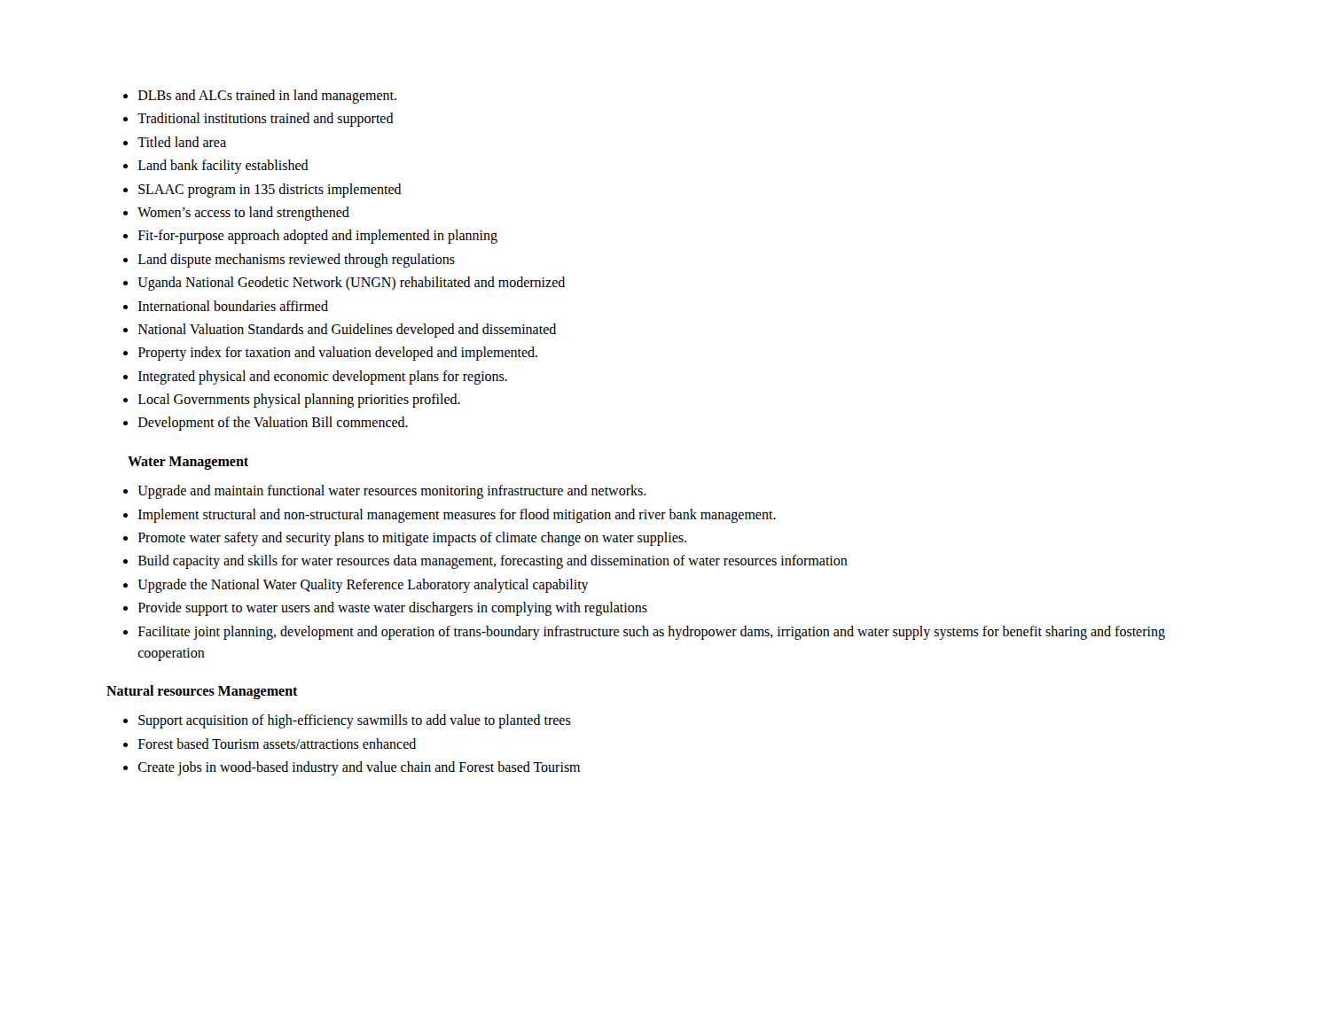DLBs and ALCs trained in land management.
Traditional institutions trained and supported
Titled land area
Land bank facility established
SLAAC program in 135 districts implemented
Women’s access to land strengthened
Fit-for-purpose approach adopted and implemented in planning
Land dispute mechanisms reviewed through regulations
Uganda National Geodetic Network (UNGN) rehabilitated and modernized
International boundaries affirmed
National Valuation Standards and Guidelines developed and disseminated
Property index for taxation and valuation developed and implemented.
Integrated physical and economic development plans for regions.
Local Governments physical planning priorities profiled.
Development of the Valuation Bill commenced.
Water Management
Upgrade and maintain functional water resources monitoring infrastructure and networks.
Implement structural and non-structural management measures for flood mitigation and river bank management.
Promote water safety and security plans to mitigate impacts of climate change on water supplies.
Build capacity and skills for water resources data management, forecasting and dissemination of water resources information
Upgrade the National Water Quality Reference Laboratory analytical capability
Provide support to water users and waste water dischargers in complying with regulations
Facilitate joint planning, development and operation of trans-boundary infrastructure such as hydropower dams, irrigation and water supply systems for benefit sharing and fostering cooperation
Natural resources Management
Support acquisition of high-efficiency sawmills to add value to planted trees
Forest based Tourism assets/attractions enhanced
Create jobs in wood-based industry and value chain and Forest based Tourism